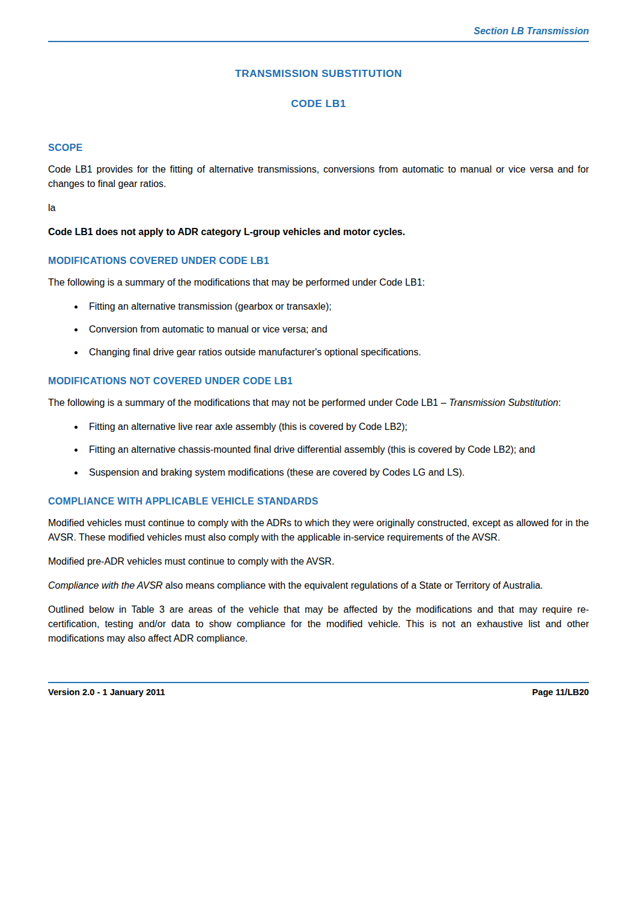Section LB Transmission
TRANSMISSION SUBSTITUTION
CODE LB1
SCOPE
Code LB1 provides for the fitting of alternative transmissions, conversions from automatic to manual or vice versa and for changes to final gear ratios.
la
Code LB1 does not apply to ADR category L-group vehicles and motor cycles.
MODIFICATIONS COVERED UNDER CODE LB1
The following is a summary of the modifications that may be performed under Code LB1:
Fitting an alternative transmission (gearbox or transaxle);
Conversion from automatic to manual or vice versa; and
Changing final drive gear ratios outside manufacturer's optional specifications.
MODIFICATIONS NOT COVERED UNDER CODE LB1
The following is a summary of the modifications that may not be performed under Code LB1 – Transmission Substitution:
Fitting an alternative live rear axle assembly (this is covered by Code LB2);
Fitting an alternative chassis-mounted final drive differential assembly (this is covered by Code LB2); and
Suspension and braking system modifications (these are covered by Codes LG and LS).
COMPLIANCE WITH APPLICABLE VEHICLE STANDARDS
Modified vehicles must continue to comply with the ADRs to which they were originally constructed, except as allowed for in the AVSR. These modified vehicles must also comply with the applicable in-service requirements of the AVSR.
Modified pre-ADR vehicles must continue to comply with the AVSR.
Compliance with the AVSR also means compliance with the equivalent regulations of a State or Territory of Australia.
Outlined below in Table 3 are areas of the vehicle that may be affected by the modifications and that may require re-certification, testing and/or data to show compliance for the modified vehicle. This is not an exhaustive list and other modifications may also affect ADR compliance.
Version 2.0 - 1 January 2011 Page 11/LB20